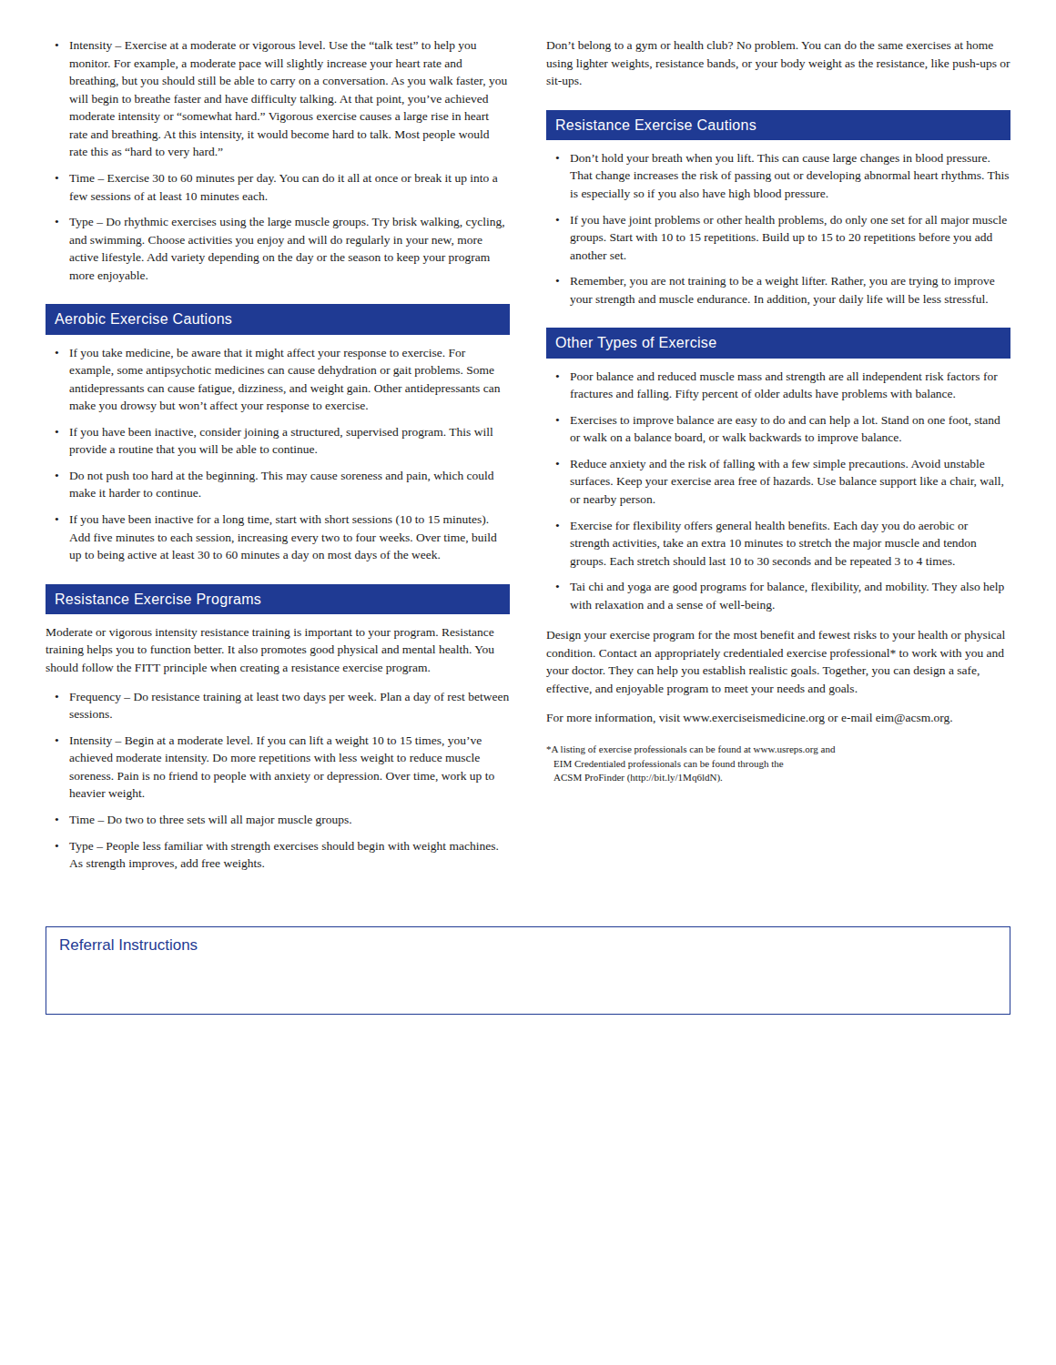Intensity – Exercise at a moderate or vigorous level. Use the “talk test” to help you monitor. For example, a moderate pace will slightly increase your heart rate and breathing, but you should still be able to carry on a conversation. As you walk faster, you will begin to breathe faster and have difficulty talking. At that point, you’ve achieved moderate intensity or “somewhat hard.” Vigorous exercise causes a large rise in heart rate and breathing. At this intensity, it would become hard to talk. Most people would rate this as “hard to very hard.”
Time – Exercise 30 to 60 minutes per day. You can do it all at once or break it up into a few sessions of at least 10 minutes each.
Type – Do rhythmic exercises using the large muscle groups. Try brisk walking, cycling, and swimming. Choose activities you enjoy and will do regularly in your new, more active lifestyle. Add variety depending on the day or the season to keep your program more enjoyable.
Aerobic Exercise Cautions
If you take medicine, be aware that it might affect your response to exercise. For example, some antipsychotic medicines can cause dehydration or gait problems. Some antidepressants can cause fatigue, dizziness, and weight gain. Other antidepressants can make you drowsy but won’t affect your response to exercise.
If you have been inactive, consider joining a structured, supervised program. This will provide a routine that you will be able to continue.
Do not push too hard at the beginning. This may cause soreness and pain, which could make it harder to continue.
If you have been inactive for a long time, start with short sessions (10 to 15 minutes). Add five minutes to each session, increasing every two to four weeks. Over time, build up to being active at least 30 to 60 minutes a day on most days of the week.
Resistance Exercise Programs
Moderate or vigorous intensity resistance training is important to your program. Resistance training helps you to function better. It also promotes good physical and mental health. You should follow the FITT principle when creating a resistance exercise program.
Frequency – Do resistance training at least two days per week. Plan a day of rest between sessions.
Intensity – Begin at a moderate level. If you can lift a weight 10 to 15 times, you’ve achieved moderate intensity. Do more repetitions with less weight to reduce muscle soreness. Pain is no friend to people with anxiety or depression. Over time, work up to heavier weight.
Time – Do two to three sets will all major muscle groups.
Type – People less familiar with strength exercises should begin with weight machines. As strength improves, add free weights.
Don’t belong to a gym or health club? No problem. You can do the same exercises at home using lighter weights, resistance bands, or your body weight as the resistance, like push-ups or sit-ups.
Resistance Exercise Cautions
Don’t hold your breath when you lift. This can cause large changes in blood pressure. That change increases the risk of passing out or developing abnormal heart rhythms. This is especially so if you also have high blood pressure.
If you have joint problems or other health problems, do only one set for all major muscle groups. Start with 10 to 15 repetitions. Build up to 15 to 20 repetitions before you add another set.
Remember, you are not training to be a weight lifter. Rather, you are trying to improve your strength and muscle endurance. In addition, your daily life will be less stressful.
Other Types of Exercise
Poor balance and reduced muscle mass and strength are all independent risk factors for fractures and falling. Fifty percent of older adults have problems with balance.
Exercises to improve balance are easy to do and can help a lot. Stand on one foot, stand or walk on a balance board, or walk backwards to improve balance.
Reduce anxiety and the risk of falling with a few simple precautions. Avoid unstable surfaces. Keep your exercise area free of hazards. Use balance support like a chair, wall, or nearby person.
Exercise for flexibility offers general health benefits. Each day you do aerobic or strength activities, take an extra 10 minutes to stretch the major muscle and tendon groups. Each stretch should last 10 to 30 seconds and be repeated 3 to 4 times.
Tai chi and yoga are good programs for balance, flexibility, and mobility. They also help with relaxation and a sense of well-being.
Design your exercise program for the most benefit and fewest risks to your health or physical condition. Contact an appropriately credentialed exercise professional* to work with you and your doctor. They can help you establish realistic goals. Together, you can design a safe, effective, and enjoyable program to meet your needs and goals.
For more information, visit www.exerciseismedicine.org or e-mail eim@acsm.org.
*A listing of exercise professionals can be found at www.usreps.org and EIM Credentialed professionals can be found through the ACSM ProFinder (http://bit.ly/1Mq6ldN).
Referral Instructions